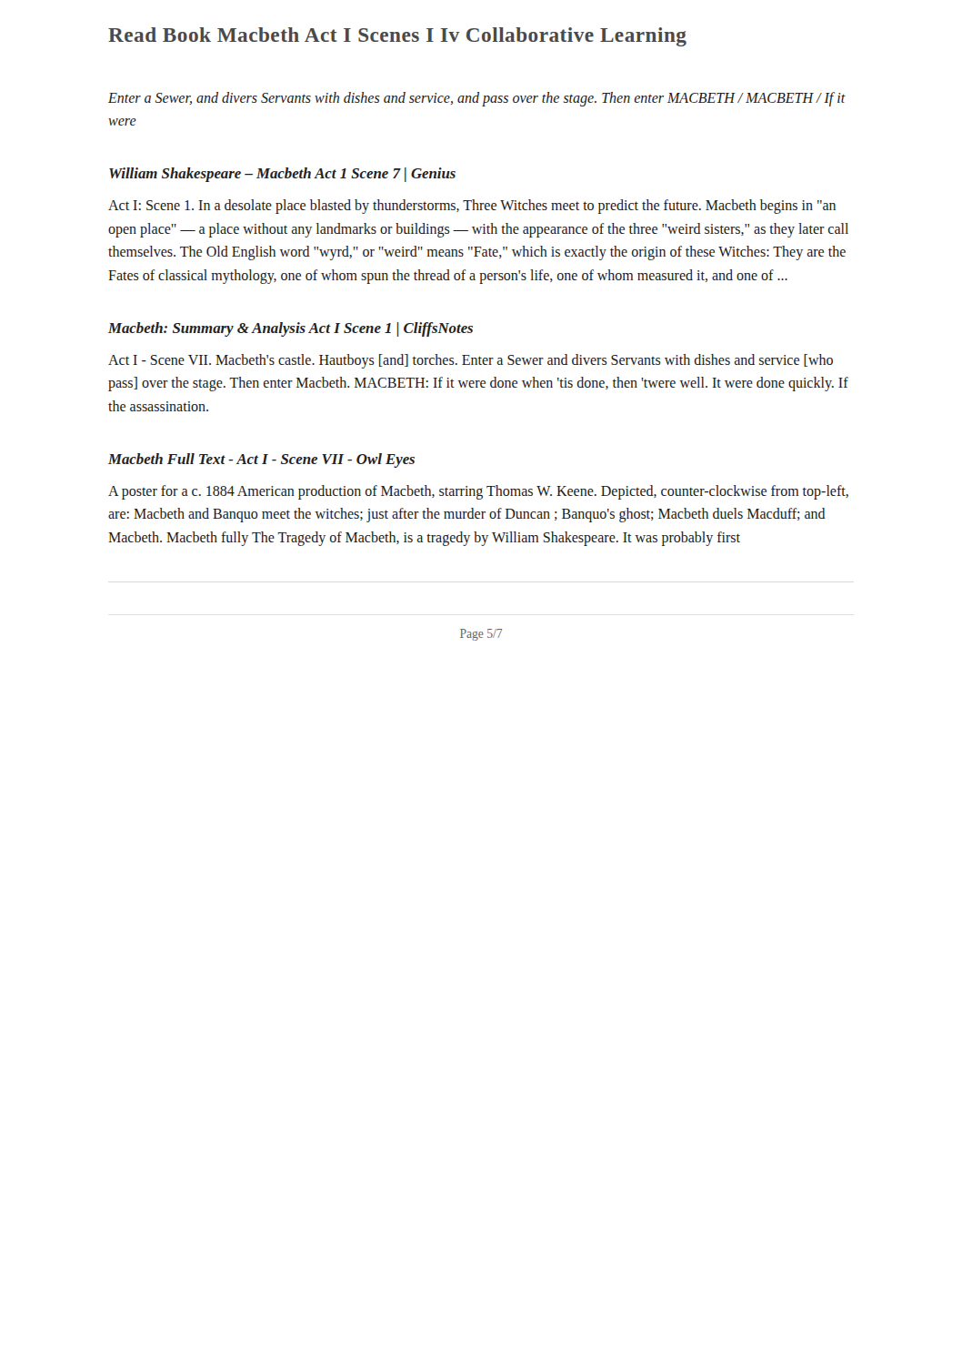Read Book Macbeth Act I Scenes I Iv Collaborative Learning
Enter a Sewer, and divers Servants with dishes and service, and pass over the stage. Then enter MACBETH / MACBETH / If it were
William Shakespeare – Macbeth Act 1 Scene 7 | Genius
Act I: Scene 1. In a desolate place blasted by thunderstorms, Three Witches meet to predict the future. Macbeth begins in "an open place" — a place without any landmarks or buildings — with the appearance of the three "weird sisters," as they later call themselves. The Old English word "wyrd," or "weird" means "Fate," which is exactly the origin of these Witches: They are the Fates of classical mythology, one of whom spun the thread of a person's life, one of whom measured it, and one of ...
Macbeth: Summary & Analysis Act I Scene 1 | CliffsNotes
Act I - Scene VII. Macbeth's castle. Hautboys [and] torches. Enter a Sewer and divers Servants with dishes and service [who pass] over the stage. Then enter Macbeth. MACBETH: If it were done when 'tis done, then 'twere well. It were done quickly. If the assassination.
Macbeth Full Text - Act I - Scene VII - Owl Eyes
A poster for a c. 1884 American production of Macbeth, starring Thomas W. Keene. Depicted, counter-clockwise from top-left, are: Macbeth and Banquo meet the witches; just after the murder of Duncan ; Banquo's ghost; Macbeth duels Macduff; and Macbeth. Macbeth fully The Tragedy of Macbeth, is a tragedy by William Shakespeare. It was probably first
Page 5/7